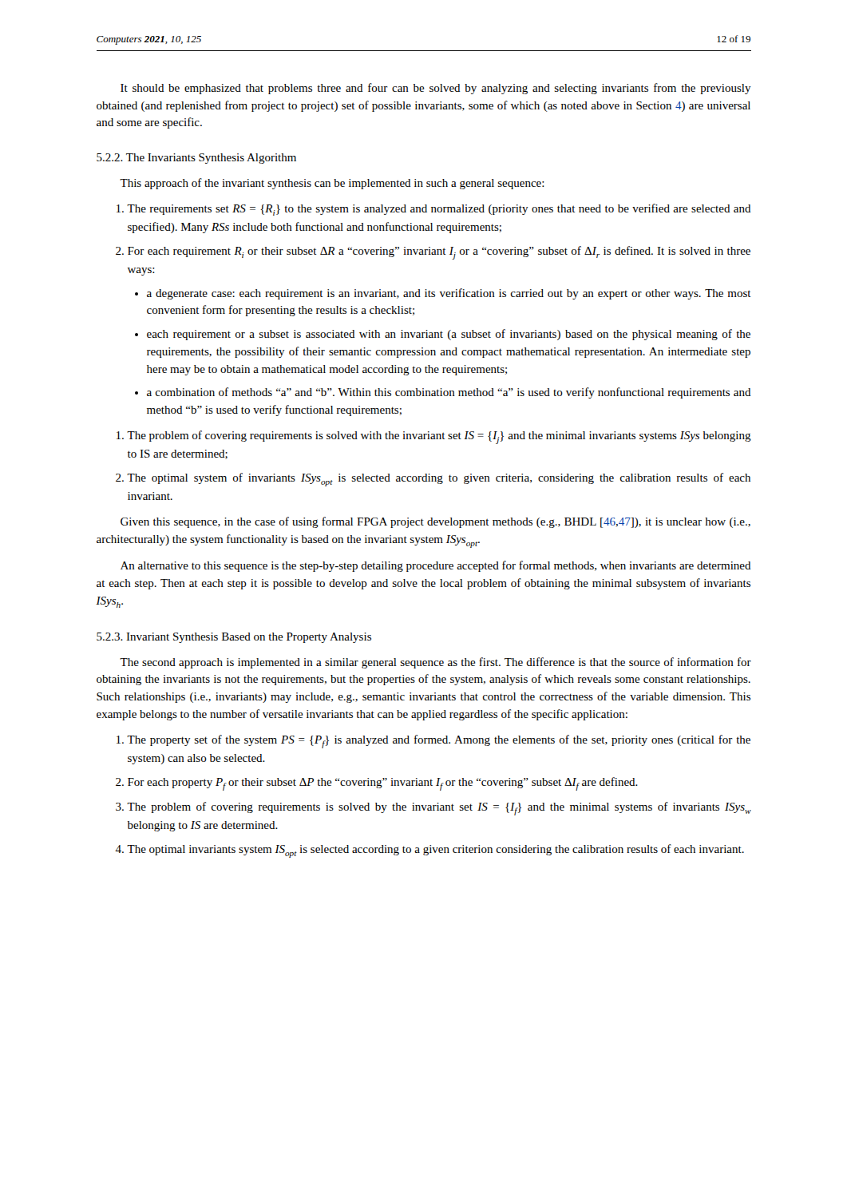Computers 2021, 10, 125 12 of 19
It should be emphasized that problems three and four can be solved by analyzing and selecting invariants from the previously obtained (and replenished from project to project) set of possible invariants, some of which (as noted above in Section 4) are universal and some are specific.
5.2.2. The Invariants Synthesis Algorithm
This approach of the invariant synthesis can be implemented in such a general sequence:
The requirements set RS = {Ri} to the system is analyzed and normalized (priority ones that need to be verified are selected and specified). Many RSs include both functional and nonfunctional requirements;
For each requirement Ri or their subset ΔR a “covering” invariant Ij or a “covering” subset of ΔIr is defined. It is solved in three ways:
a degenerate case: each requirement is an invariant, and its verification is carried out by an expert or other ways. The most convenient form for presenting the results is a checklist;
each requirement or a subset is associated with an invariant (a subset of invariants) based on the physical meaning of the requirements, the possibility of their semantic compression and compact mathematical representation. An intermediate step here may be to obtain a mathematical model according to the requirements;
a combination of methods “a” and “b”. Within this combination method “a” is used to verify nonfunctional requirements and method “b” is used to verify functional requirements;
The problem of covering requirements is solved with the invariant set IS = {Ij} and the minimal invariants systems ISys belonging to IS are determined;
The optimal system of invariants ISysopt is selected according to given criteria, considering the calibration results of each invariant.
Given this sequence, in the case of using formal FPGA project development methods (e.g., BHDL [46,47]), it is unclear how (i.e., architecturally) the system functionality is based on the invariant system ISysopt.
An alternative to this sequence is the step-by-step detailing procedure accepted for formal methods, when invariants are determined at each step. Then at each step it is possible to develop and solve the local problem of obtaining the minimal subsystem of invariants ISysh.
5.2.3. Invariant Synthesis Based on the Property Analysis
The second approach is implemented in a similar general sequence as the first. The difference is that the source of information for obtaining the invariants is not the requirements, but the properties of the system, analysis of which reveals some constant relationships. Such relationships (i.e., invariants) may include, e.g., semantic invariants that control the correctness of the variable dimension. This example belongs to the number of versatile invariants that can be applied regardless of the specific application:
The property set of the system PS = {Pf} is analyzed and formed. Among the elements of the set, priority ones (critical for the system) can also be selected.
For each property Pf or their subset ΔP the “covering” invariant If or the “covering” subset ΔIf are defined.
The problem of covering requirements is solved by the invariant set IS = {If} and the minimal systems of invariants ISysw belonging to IS are determined.
The optimal invariants system ISopt is selected according to a given criterion considering the calibration results of each invariant.